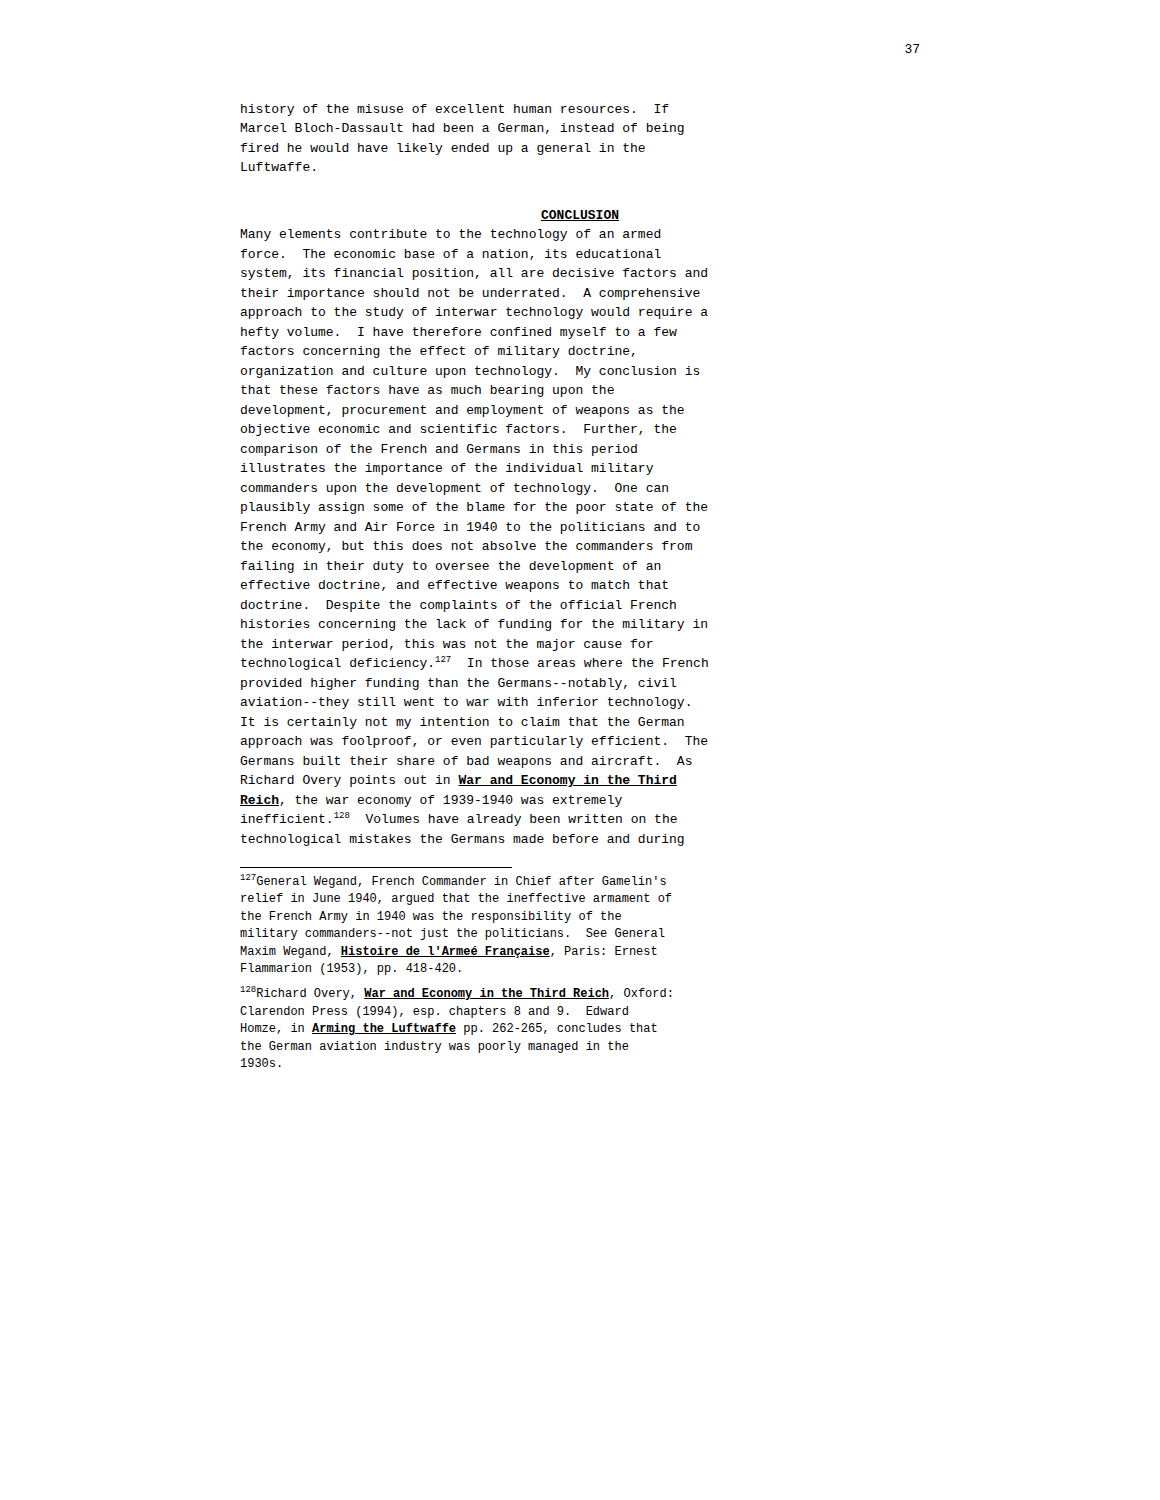37
history of the misuse of excellent human resources. If
Marcel Bloch-Dassault had been a German, instead of being
fired he would have likely ended up a general in the
Luftwaffe.
CONCLUSION
Many elements contribute to the technology of an armed
force. The economic base of a nation, its educational
system, its financial position, all are decisive factors and
their importance should not be underrated. A comprehensive
approach to the study of interwar technology would require a
hefty volume. I have therefore confined myself to a few
factors concerning the effect of military doctrine,
organization and culture upon technology. My conclusion is
that these factors have as much bearing upon the
development, procurement and employment of weapons as the
objective economic and scientific factors. Further, the
comparison of the French and Germans in this period
illustrates the importance of the individual military
commanders upon the development of technology. One can
plausibly assign some of the blame for the poor state of the
French Army and Air Force in 1940 to the politicians and to
the economy, but this does not absolve the commanders from
failing in their duty to oversee the development of an
effective doctrine, and effective weapons to match that
doctrine. Despite the complaints of the official French
histories concerning the lack of funding for the military in
the interwar period, this was not the major cause for
technological deficiency.127 In those areas where the French
provided higher funding than the Germans--notably, civil
aviation--they still went to war with inferior technology.
It is certainly not my intention to claim that the German
approach was foolproof, or even particularly efficient. The
Germans built their share of bad weapons and aircraft. As
Richard Overy points out in War and Economy in the Third
Reich, the war economy of 1939-1940 was extremely
inefficient.128 Volumes have already been written on the
technological mistakes the Germans made before and during
127General Wegand, French Commander in Chief after Gamelin's
relief in June 1940, argued that the ineffective armament of
the French Army in 1940 was the responsibility of the
military commanders--not just the politicians. See General
Maxim Wegand, Histoire de l'Armeé Française, Paris: Ernest
Flammarion (1953), pp. 418-420.
128Richard Overy, War and Economy in the Third Reich, Oxford:
Clarendon Press (1994), esp. chapters 8 and 9. Edward
Homze, in Arming the Luftwaffe pp. 262-265, concludes that
the German aviation industry was poorly managed in the
1930s.